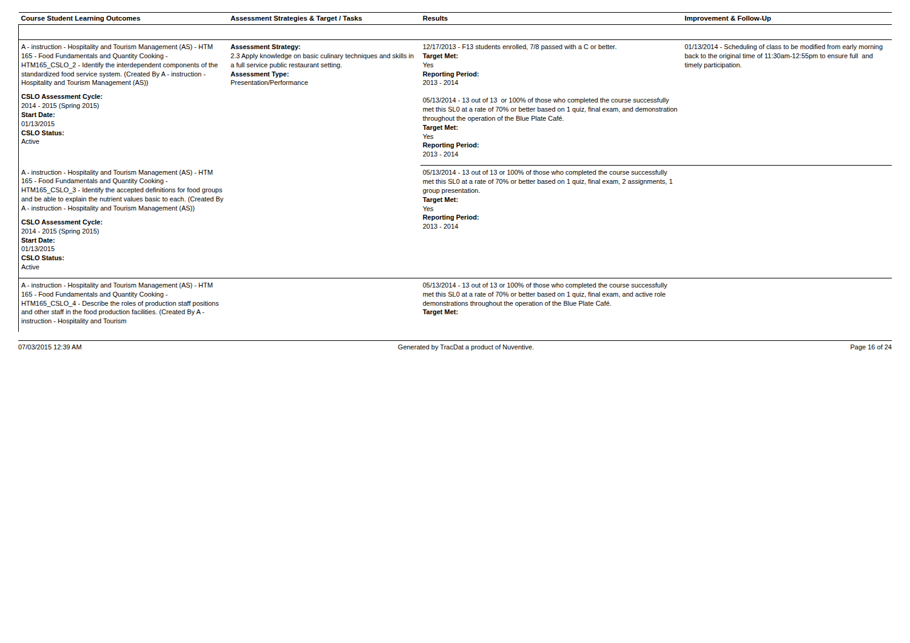| Course Student Learning Outcomes | Assessment Strategies & Target / Tasks | Results | Improvement & Follow-Up |
| --- | --- | --- | --- |
| A - instruction - Hospitality and Tourism Management (AS) - HTM 165 - Food Fundamentals and Quantity Cooking - HTM165_CSLO_2 - Identify the interdependent components of the standardized food service system. (Created By A - instruction - Hospitality and Tourism Management (AS)) CSLO Assessment Cycle: 2014 - 2015 (Spring 2015) Start Date: 01/13/2015 CSLO Status: Active | Assessment Strategy: 2.3 Apply knowledge on basic culinary techniques and skills in a full service public restaurant setting. Assessment Type: Presentation/Performance | 12/17/2013 - F13 students enrolled, 7/8 passed with a C or better. Target Met: Yes Reporting Period: 2013 - 2014 | 01/13/2014 - Scheduling of class to be modified from early morning back to the original time of 11:30am-12:55pm to ensure full and timely participation. |
| 05/13/2014 - 13 out of 13 or 100% of those who completed the course successfully met this SL0 at a rate of 70% or better based on 1 quiz, final exam, and demonstration throughout the operation of the Blue Plate Café. Target Met: Yes Reporting Period: 2013 - 2014 | |
| A - instruction - Hospitality and Tourism Management (AS) - HTM 165 - Food Fundamentals and Quantity Cooking - HTM165_CSLO_3 - Identify the accepted definitions for food groups and be able to explain the nutrient values basic to each. (Created By A - instruction - Hospitality and Tourism Management (AS)) CSLO Assessment Cycle: 2014 - 2015 (Spring 2015) Start Date: 01/13/2015 CSLO Status: Active | | 05/13/2014 - 13 out of 13 or 100% of those who completed the course successfully met this SL0 at a rate of 70% or better based on 1 quiz, final exam, 2 assignments, 1 group presentation. Target Met: Yes Reporting Period: 2013 - 2014 | |
| A - instruction - Hospitality and Tourism Management (AS) - HTM 165 - Food Fundamentals and Quantity Cooking - HTM165_CSLO_4 - Describe the roles of production staff positions and other staff in the food production facilities. (Created By A - instruction - Hospitality and Tourism | | 05/13/2014 - 13 out of 13 or 100% of those who completed the course successfully met this SL0 at a rate of 70% or better based on 1 quiz, final exam, and active role demonstrations throughout the operation of the Blue Plate Café. Target Met: | |
07/03/2015 12:39 AM
Generated by TracDat a product of Nuventive.
Page 16 of 24